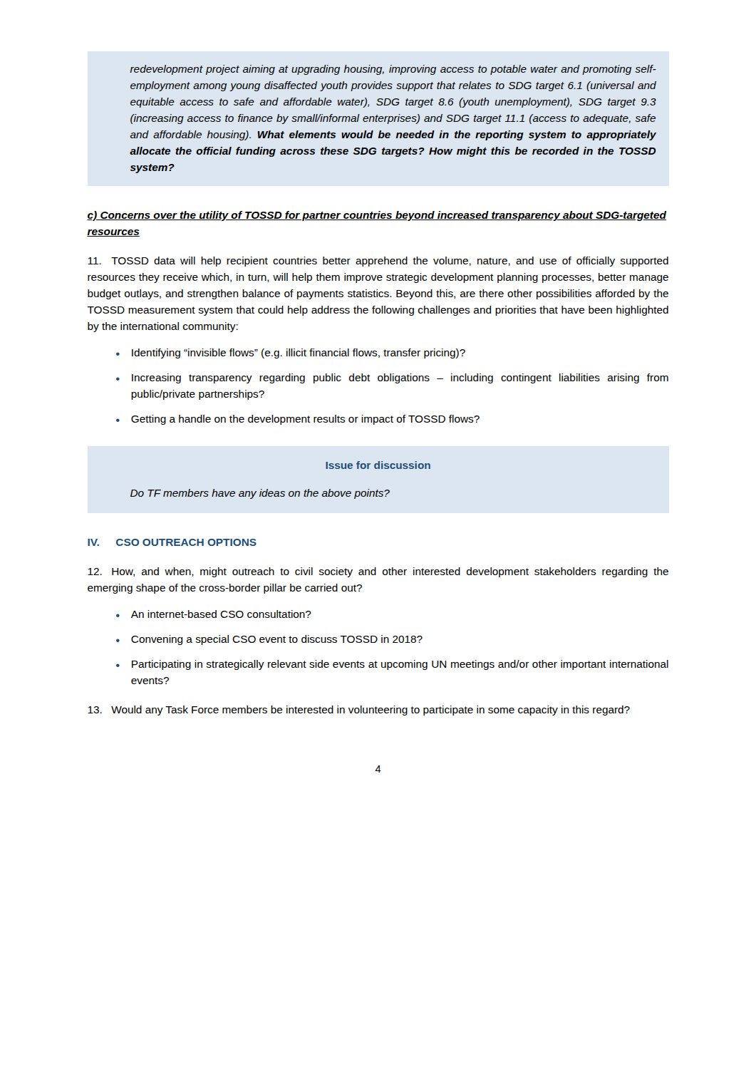redevelopment project aiming at upgrading housing, improving access to potable water and promoting self-employment among young disaffected youth provides support that relates to SDG target 6.1 (universal and equitable access to safe and affordable water), SDG target 8.6 (youth unemployment), SDG target 9.3 (increasing access to finance by small/informal enterprises) and SDG target 11.1 (access to adequate, safe and affordable housing). What elements would be needed in the reporting system to appropriately allocate the official funding across these SDG targets? How might this be recorded in the TOSSD system?
c) Concerns over the utility of TOSSD for partner countries beyond increased transparency about SDG-targeted resources
11. TOSSD data will help recipient countries better apprehend the volume, nature, and use of officially supported resources they receive which, in turn, will help them improve strategic development planning processes, better manage budget outlays, and strengthen balance of payments statistics. Beyond this, are there other possibilities afforded by the TOSSD measurement system that could help address the following challenges and priorities that have been highlighted by the international community:
Identifying “invisible flows” (e.g. illicit financial flows, transfer pricing)?
Increasing transparency regarding public debt obligations – including contingent liabilities arising from public/private partnerships?
Getting a handle on the development results or impact of TOSSD flows?
Issue for discussion
Do TF members have any ideas on the above points?
IV. CSO OUTREACH OPTIONS
12. How, and when, might outreach to civil society and other interested development stakeholders regarding the emerging shape of the cross-border pillar be carried out?
An internet-based CSO consultation?
Convening a special CSO event to discuss TOSSD in 2018?
Participating in strategically relevant side events at upcoming UN meetings and/or other important international events?
13. Would any Task Force members be interested in volunteering to participate in some capacity in this regard?
4